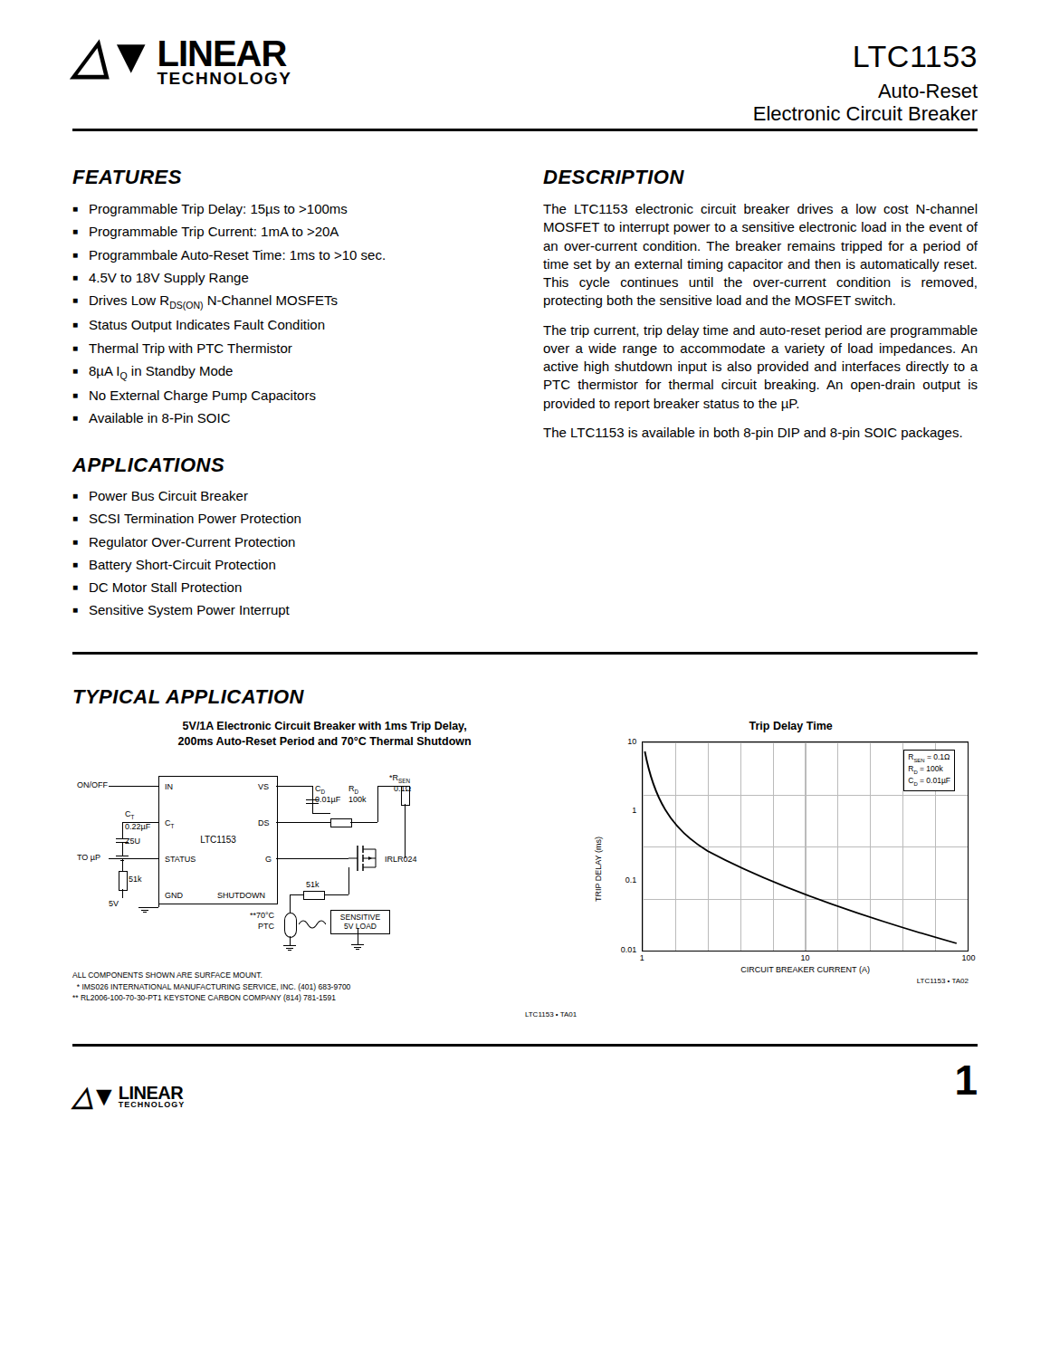△▼
LINEAR
TECHNOLOGY
LTC1153
Auto-Reset
Electronic Circuit Breaker
FEATURES
Programmable Trip Delay: 15µs to >100ms
Programmable Trip Current: 1mA to >20A
Programmbale Auto-Reset Time: 1ms to >10 sec.
4.5V to 18V Supply Range
Drives Low RDS(ON) N-Channel MOSFETs
Status Output Indicates Fault Condition
Thermal Trip with PTC Thermistor
8µA IQ in Standby Mode
No External Charge Pump Capacitors
Available in 8-Pin SOIC
APPLICATIONS
Power Bus Circuit Breaker
SCSI Termination Power Protection
Regulator Over-Current Protection
Battery Short-Circuit Protection
DC Motor Stall Protection
Sensitive System Power Interrupt
DESCRIPTION
The LTC1153 electronic circuit breaker drives a low cost N-channel MOSFET to interrupt power to a sensitive electronic load in the event of an over-current condition. The breaker remains tripped for a period of time set by an external timing capacitor and then is automatically reset. This cycle continues until the over-current condition is removed, protecting both the sensitive load and the MOSFET switch.
The trip current, trip delay time and auto-reset period are programmable over a wide range to accommodate a variety of load impedances. An active high shutdown input is also provided and interfaces directly to a PTC thermistor for thermal circuit breaking. An open-drain output is provided to report breaker status to the µP.
The LTC1153 is available in both 8-pin DIP and 8-pin SOIC packages.
TYPICAL APPLICATION
5V/1A Electronic Circuit Breaker with 1ms Trip Delay,
200ms Auto-Reset Period and 70°C Thermal Shutdown
LTC1153
IN
CT
STATUS
GND
VS
DS
G
SHUTDOWN
ON/OFF
CT
0.22µF
Z5U
TO µP
51k
5V
CD
0.01µF
RD
100k
*RSEN
0.1Ω
IRLR024
51k
**70°C
PTC
SENSITIVE
5V LOAD
ALL COMPONENTS SHOWN ARE SURFACE MOUNT.
* IMS026 INTERNATIONAL MANUFACTURING SERVICE, INC. (401) 683-9700
** RL2006-100-70-30-PT1 KEYSTONE CARBON COMPANY (814) 781-1591
LTC1153 • TA01
Trip Delay Time
10 1 0.1 0.01
TRIP DELAY (ms)
RSEN = 0.1Ω
RD = 100k
CD = 0.01µF
1 10 100
CIRCUIT BREAKER CURRENT (A)
LTC1153 • TA02
△▼
LINEAR
TECHNOLOGY
1